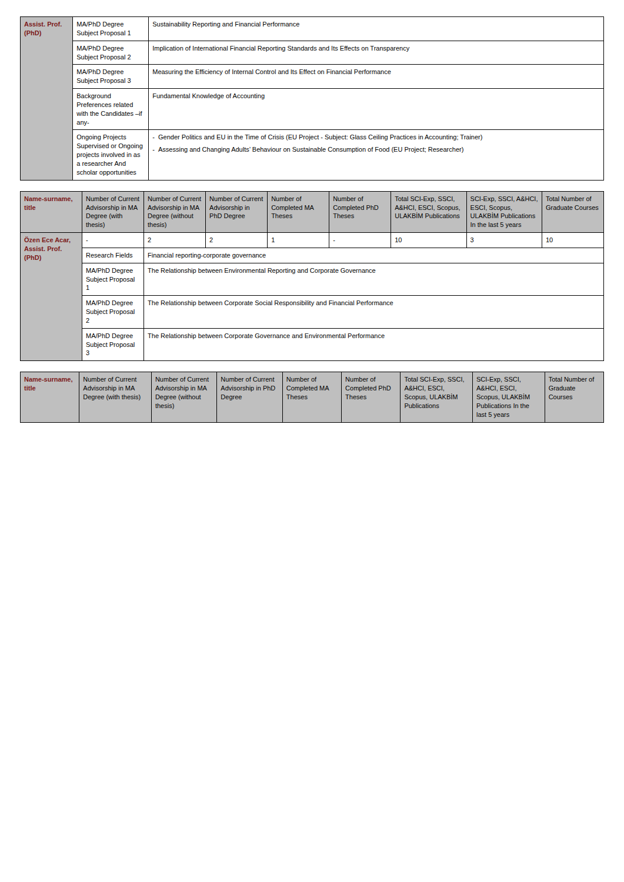| Assist. Prof. (PhD) | MA/PhD Degree Subject Proposal 1 | Sustainability Reporting and Financial Performance |
| MA/PhD Degree Subject Proposal 2 | Implication of International Financial Reporting Standards and Its Effects on Transparency |
| MA/PhD Degree Subject Proposal 3 | Measuring the Efficiency of Internal Control and Its Effect on Financial Performance |
| Background Preferences related with the Candidates –if any- | Fundamental Knowledge of Accounting |
| Ongoing Projects Supervised or Ongoing projects involved in as a researcher And scholar opportunities | - Gender Politics and EU in the Time of Crisis (EU Project - Subject: Glass Ceiling Practices in Accounting; Trainer) - Assessing and Changing Adults’ Behaviour on Sustainable Consumption of Food (EU Project; Researcher) |
| Name-surname, title | Number of Current Advisorship in MA Degree (with thesis) | Number of Current Advisorship in MA Degree (without thesis) | Number of Current Advisorship in PhD Degree | Number of Completed MA Theses | Number of Completed PhD Theses | Total SCI-Exp, SSCI, A&HCI, ESCI, Scopus, ULAKBİM Publications | SCI-Exp, SSCI, A&HCI, ESCI, Scopus, ULAKBİM Publications In the last 5 years | Total Number of Graduate Courses |
| Özen Ece Acar, Assist. Prof. (PhD) | - | 2 | 2 | 1 | - | 10 | 3 | 10 |
| Research Fields | Financial reporting-corporate governance |
| MA/PhD Degree Subject Proposal 1 | The Relationship between Environmental Reporting and Corporate Governance |
| MA/PhD Degree Subject Proposal 2 | The Relationship between Corporate Social Responsibility and Financial Performance |
| MA/PhD Degree Subject Proposal 3 | The Relationship between Corporate Governance and Environmental Performance |
| Name-surname, title | Number of Current Advisorship in MA Degree (with thesis) | Number of Current Advisorship in MA Degree (without thesis) | Number of Current Advisorship in PhD Degree | Number of Completed MA Theses | Number of Completed PhD Theses | Total SCI-Exp, SSCI, A&HCI, ESCI, Scopus, ULAKBİM Publications | SCI-Exp, SSCI, A&HCI, ESCI, Scopus, ULAKBİM Publications In the last 5 years | Total Number of Graduate Courses |